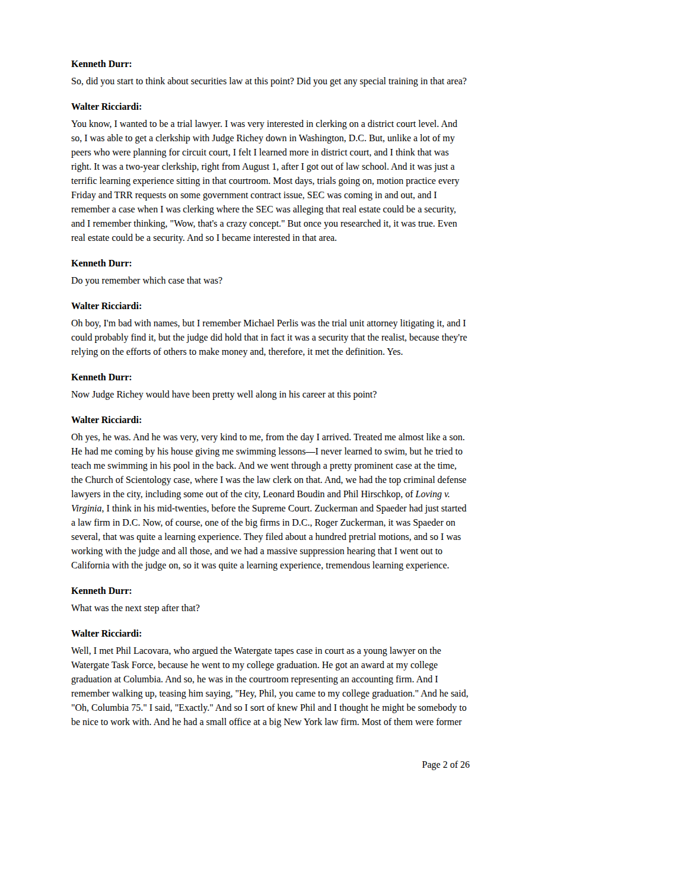Kenneth Durr:
So, did you start to think about securities law at this point? Did you get any special training in that area?
Walter Ricciardi:
You know, I wanted to be a trial lawyer. I was very interested in clerking on a district court level. And so, I was able to get a clerkship with Judge Richey down in Washington, D.C. But, unlike a lot of my peers who were planning for circuit court, I felt I learned more in district court, and I think that was right. It was a two-year clerkship, right from August 1, after I got out of law school. And it was just a terrific learning experience sitting in that courtroom. Most days, trials going on, motion practice every Friday and TRR requests on some government contract issue, SEC was coming in and out, and I remember a case when I was clerking where the SEC was alleging that real estate could be a security, and I remember thinking, "Wow, that's a crazy concept." But once you researched it, it was true. Even real estate could be a security. And so I became interested in that area.
Kenneth Durr:
Do you remember which case that was?
Walter Ricciardi:
Oh boy, I'm bad with names, but I remember Michael Perlis was the trial unit attorney litigating it, and I could probably find it, but the judge did hold that in fact it was a security that the realist, because they're relying on the efforts of others to make money and, therefore, it met the definition. Yes.
Kenneth Durr:
Now Judge Richey would have been pretty well along in his career at this point?
Walter Ricciardi:
Oh yes, he was. And he was very, very kind to me, from the day I arrived. Treated me almost like a son. He had me coming by his house giving me swimming lessons—I never learned to swim, but he tried to teach me swimming in his pool in the back. And we went through a pretty prominent case at the time, the Church of Scientology case, where I was the law clerk on that. And, we had the top criminal defense lawyers in the city, including some out of the city, Leonard Boudin and Phil Hirschkop, of Loving v. Virginia, I think in his mid-twenties, before the Supreme Court. Zuckerman and Spaeder had just started a law firm in D.C. Now, of course, one of the big firms in D.C., Roger Zuckerman, it was Spaeder on several, that was quite a learning experience. They filed about a hundred pretrial motions, and so I was working with the judge and all those, and we had a massive suppression hearing that I went out to California with the judge on, so it was quite a learning experience, tremendous learning experience.
Kenneth Durr:
What was the next step after that?
Walter Ricciardi:
Well, I met Phil Lacovara, who argued the Watergate tapes case in court as a young lawyer on the Watergate Task Force, because he went to my college graduation. He got an award at my college graduation at Columbia. And so, he was in the courtroom representing an accounting firm. And I remember walking up, teasing him saying, "Hey, Phil, you came to my college graduation." And he said, "Oh, Columbia 75." I said, "Exactly." And so I sort of knew Phil and I thought he might be somebody to be nice to work with. And he had a small office at a big New York law firm. Most of them were former
Page 2 of 26